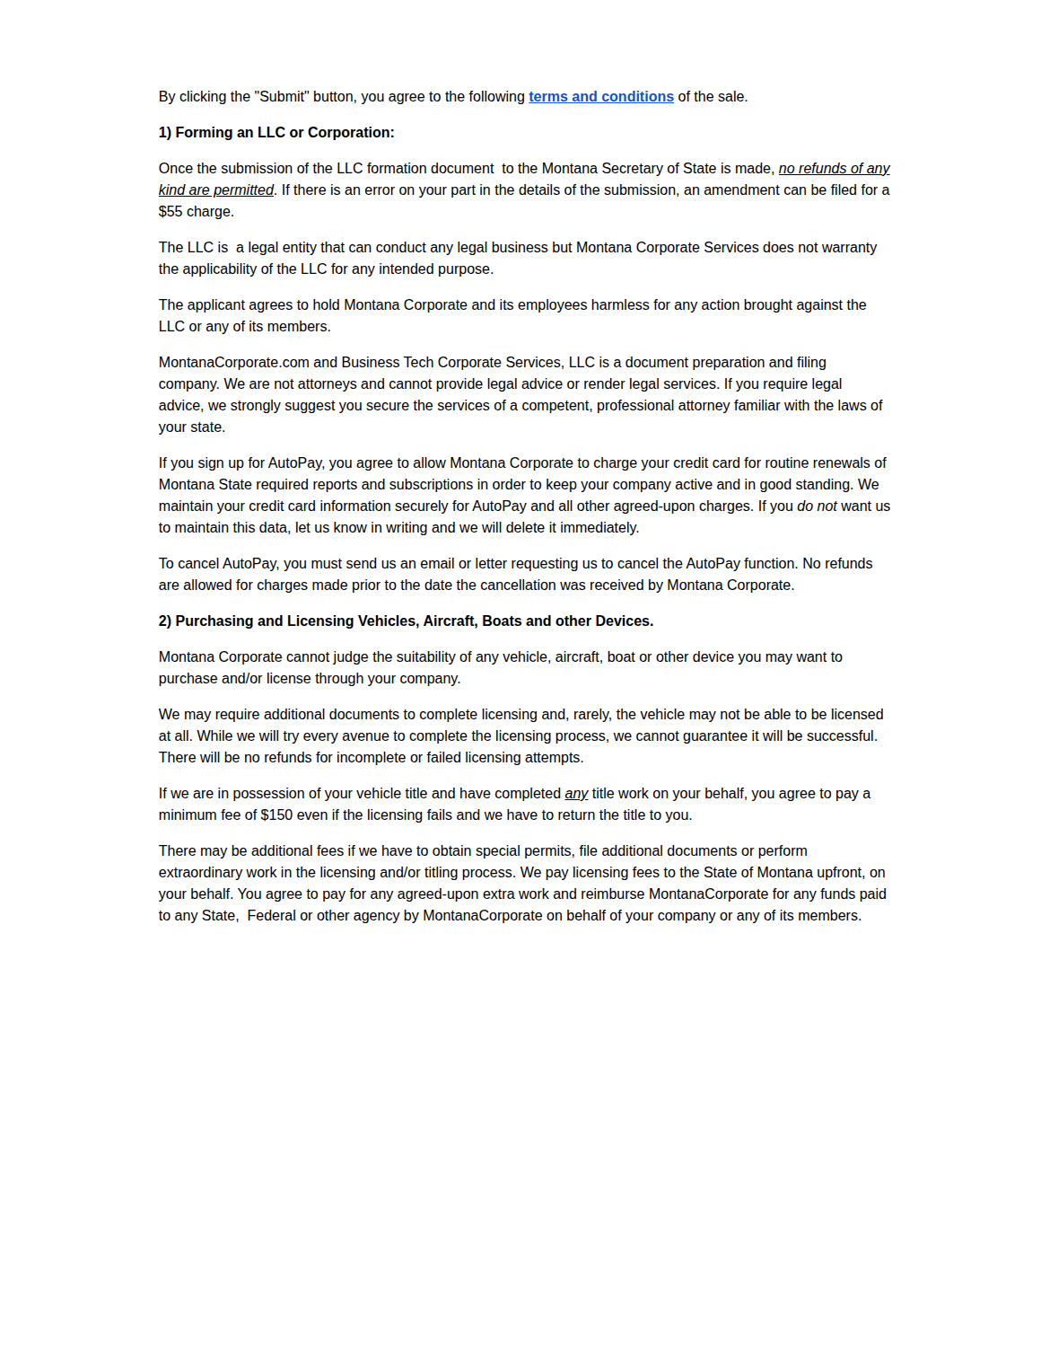By clicking the "Submit" button, you agree to the following terms and conditions of the sale.
1) Forming an LLC or Corporation:
Once the submission of the LLC formation document to the Montana Secretary of State is made, no refunds of any kind are permitted. If there is an error on your part in the details of the submission, an amendment can be filed for a $55 charge.
The LLC is a legal entity that can conduct any legal business but Montana Corporate Services does not warranty the applicability of the LLC for any intended purpose.
The applicant agrees to hold Montana Corporate and its employees harmless for any action brought against the LLC or any of its members.
MontanaCorporate.com and Business Tech Corporate Services, LLC is a document preparation and filing company. We are not attorneys and cannot provide legal advice or render legal services. If you require legal advice, we strongly suggest you secure the services of a competent, professional attorney familiar with the laws of your state.
If you sign up for AutoPay, you agree to allow Montana Corporate to charge your credit card for routine renewals of Montana State required reports and subscriptions in order to keep your company active and in good standing. We maintain your credit card information securely for AutoPay and all other agreed-upon charges. If you do not want us to maintain this data, let us know in writing and we will delete it immediately.
To cancel AutoPay, you must send us an email or letter requesting us to cancel the AutoPay function. No refunds are allowed for charges made prior to the date the cancellation was received by Montana Corporate.
2) Purchasing and Licensing Vehicles, Aircraft, Boats and other Devices.
Montana Corporate cannot judge the suitability of any vehicle, aircraft, boat or other device you may want to purchase and/or license through your company.
We may require additional documents to complete licensing and, rarely, the vehicle may not be able to be licensed at all. While we will try every avenue to complete the licensing process, we cannot guarantee it will be successful. There will be no refunds for incomplete or failed licensing attempts.
If we are in possession of your vehicle title and have completed any title work on your behalf, you agree to pay a minimum fee of $150 even if the licensing fails and we have to return the title to you.
There may be additional fees if we have to obtain special permits, file additional documents or perform extraordinary work in the licensing and/or titling process. We pay licensing fees to the State of Montana upfront, on your behalf. You agree to pay for any agreed-upon extra work and reimburse MontanaCorporate for any funds paid to any State, Federal or other agency by MontanaCorporate on behalf of your company or any of its members.